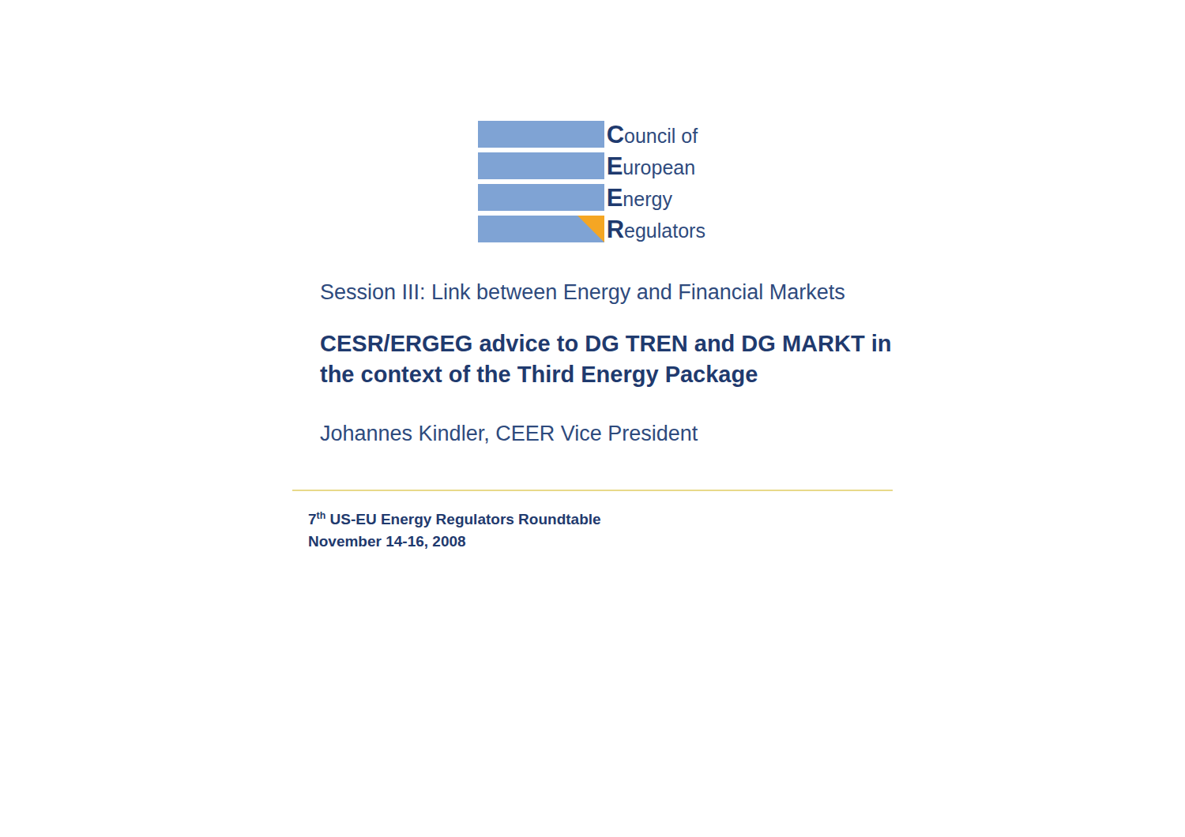| | C ouncil of |
| | E uropean |
| | E nergy |
| | R egulators |
Session III: Link between Energy and Financial Markets
CESR/ERGEG advice to DG TREN and DG MARKT in the context of the Third Energy Package
Johannes Kindler, CEER Vice President
7th US-EU Energy Regulators Roundtable
November 14-16, 2008